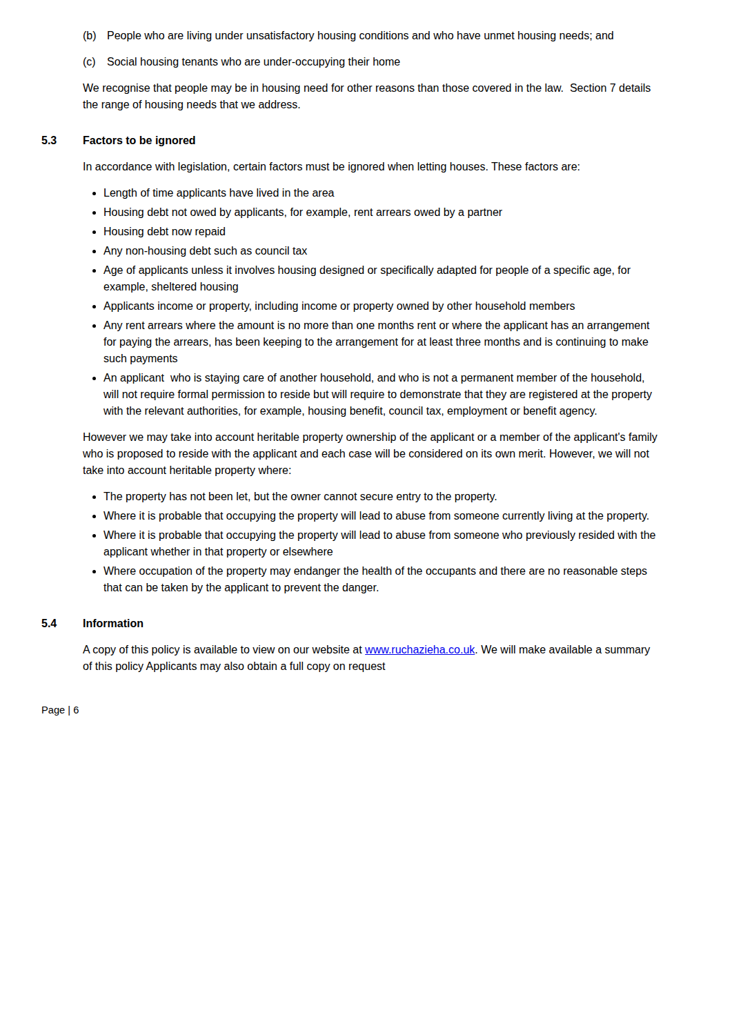(b) People who are living under unsatisfactory housing conditions and who have unmet housing needs; and
(c) Social housing tenants who are under-occupying their home
We recognise that people may be in housing need for other reasons than those covered in the law. Section 7 details the range of housing needs that we address.
5.3 Factors to be ignored
In accordance with legislation, certain factors must be ignored when letting houses. These factors are:
Length of time applicants have lived in the area
Housing debt not owed by applicants, for example, rent arrears owed by a partner
Housing debt now repaid
Any non-housing debt such as council tax
Age of applicants unless it involves housing designed or specifically adapted for people of a specific age, for example, sheltered housing
Applicants income or property, including income or property owned by other household members
Any rent arrears where the amount is no more than one months rent or where the applicant has an arrangement for paying the arrears, has been keeping to the arrangement for at least three months and is continuing to make such payments
An applicant who is staying care of another household, and who is not a permanent member of the household, will not require formal permission to reside but will require to demonstrate that they are registered at the property with the relevant authorities, for example, housing benefit, council tax, employment or benefit agency.
However we may take into account heritable property ownership of the applicant or a member of the applicant's family who is proposed to reside with the applicant and each case will be considered on its own merit. However, we will not take into account heritable property where:
The property has not been let, but the owner cannot secure entry to the property.
Where it is probable that occupying the property will lead to abuse from someone currently living at the property.
Where it is probable that occupying the property will lead to abuse from someone who previously resided with the applicant whether in that property or elsewhere
Where occupation of the property may endanger the health of the occupants and there are no reasonable steps that can be taken by the applicant to prevent the danger.
5.4 Information
A copy of this policy is available to view on our website at www.ruchazieha.co.uk. We will make available a summary of this policy Applicants may also obtain a full copy on request
Page | 6